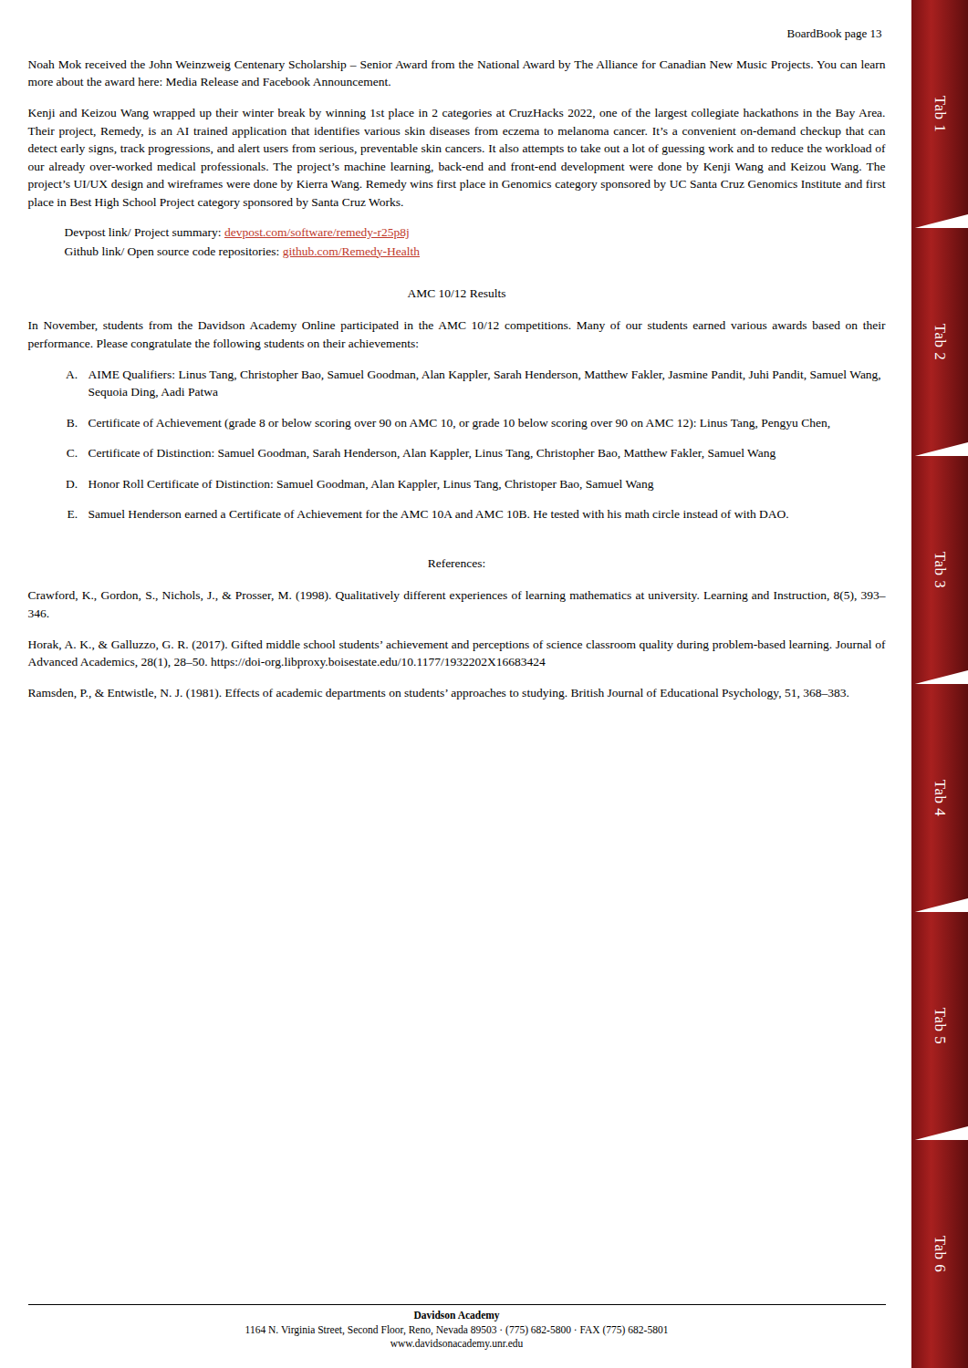BoardBook page 13
Noah Mok received the John Weinzweig Centenary Scholarship – Senior Award from the National Award by The Alliance for Canadian New Music Projects. You can learn more about the award here: Media Release and Facebook Announcement.
Kenji and Keizou Wang wrapped up their winter break by winning 1st place in 2 categories at CruzHacks 2022, one of the largest collegiate hackathons in the Bay Area. Their project, Remedy, is an AI trained application that identifies various skin diseases from eczema to melanoma cancer. It’s a convenient on-demand checkup that can detect early signs, track progressions, and alert users from serious, preventable skin cancers. It also attempts to take out a lot of guessing work and to reduce the workload of our already over-worked medical professionals. The project’s machine learning, back-end and front-end development were done by Kenji Wang and Keizou Wang. The project’s UI/UX design and wireframes were done by Kierra Wang. Remedy wins first place in Genomics category sponsored by UC Santa Cruz Genomics Institute and first place in Best High School Project category sponsored by Santa Cruz Works.
Devpost link/ Project summary: devpost.com/software/remedy-r25p8j
Github link/ Open source code repositories: github.com/Remedy-Health
AMC 10/12 Results
In November, students from the Davidson Academy Online participated in the AMC 10/12 competitions. Many of our students earned various awards based on their performance. Please congratulate the following students on their achievements:
AIME Qualifiers: Linus Tang, Christopher Bao, Samuel Goodman, Alan Kappler, Sarah Henderson, Matthew Fakler, Jasmine Pandit, Juhi Pandit, Samuel Wang, Sequoia Ding, Aadi Patwa
Certificate of Achievement (grade 8 or below scoring over 90 on AMC 10, or grade 10 below scoring over 90 on AMC 12): Linus Tang, Pengyu Chen,
Certificate of Distinction: Samuel Goodman, Sarah Henderson, Alan Kappler, Linus Tang, Christopher Bao, Matthew Fakler, Samuel Wang
Honor Roll Certificate of Distinction: Samuel Goodman, Alan Kappler, Linus Tang, Christoper Bao, Samuel Wang
Samuel Henderson earned a Certificate of Achievement for the AMC 10A and AMC 10B. He tested with his math circle instead of with DAO.
References:
Crawford, K., Gordon, S., Nichols, J., & Prosser, M. (1998). Qualitatively different experiences of learning mathematics at university. Learning and Instruction, 8(5), 393–346.
Horak, A. K., & Galluzzo, G. R. (2017). Gifted middle school students’ achievement and perceptions of science classroom quality during problem-based learning. Journal of Advanced Academics, 28(1), 28–50. https://doi-org.libproxy.boisestate.edu/10.1177/1932202X16683424
Ramsden, P., & Entwistle, N. J. (1981). Effects of academic departments on students’ approaches to studying. British Journal of Educational Psychology, 51, 368–383.
Davidson Academy
1164 N. Virginia Street, Second Floor, Reno, Nevada 89503 · (775) 682-5800 · FAX (775) 682-5801
www.davidsonacademy.unr.edu
Tab 1
Tab 2
Tab 3
Tab 4
Tab 5
Tab 6